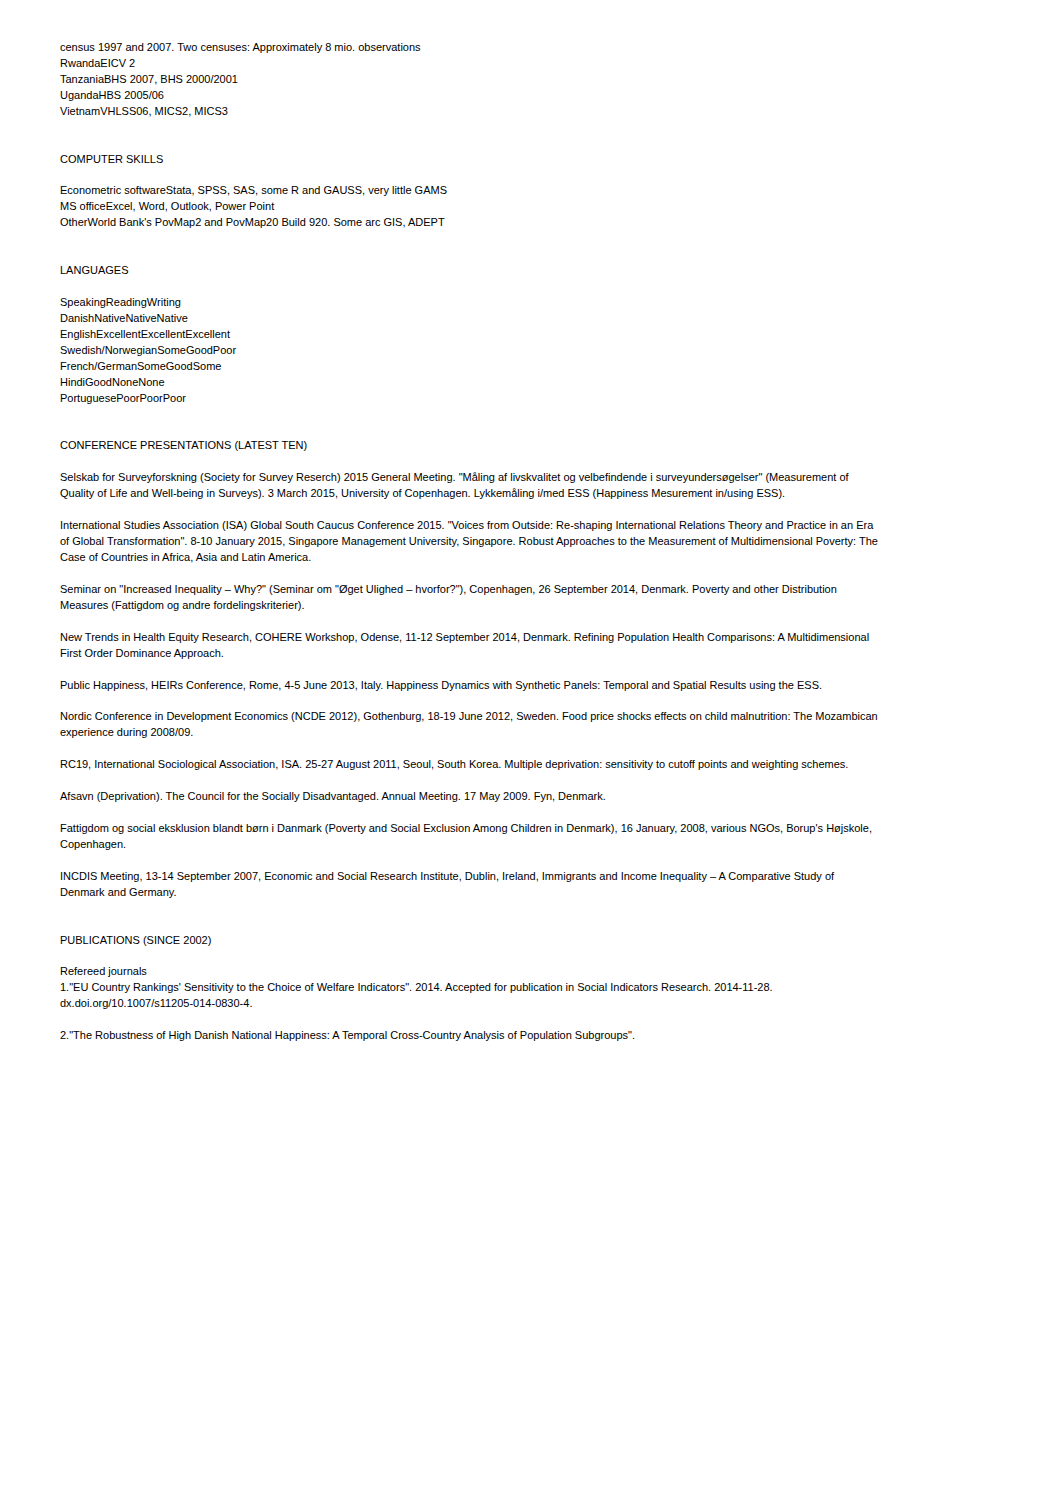census 1997 and 2007. Two censuses: Approximately 8 mio. observations
RwandaEICV 2
TanzaniaBHS 2007, BHS 2000/2001
UgandaHBS 2005/06
VietnamVHLSS06, MICS2, MICS3
COMPUTER SKILLS
Econometric softwareStata, SPSS, SAS, some R and GAUSS, very little GAMS
MS officeExcel, Word, Outlook, Power Point
OtherWorld Bank's PovMap2 and PovMap20 Build 920. Some arc GIS, ADEPT
LANGUAGES
SpeakingReadingWriting
DanishNativeNativeNative
EnglishExcellentExcellentExcellent
Swedish/NorwegianSomeGoodPoor
French/GermanSomeGoodSome
HindiGoodNoneNone
PortuguesePoorPoorPoor
CONFERENCE PRESENTATIONS (LATEST TEN)
Selskab for Surveyforskning (Society for Survey Reserch) 2015 General Meeting. "Måling af livskvalitet og velbefindende i surveyundersøgelser" (Measurement of Quality of Life and Well-being in Surveys). 3 March 2015, University of Copenhagen. Lykkemåling i/med ESS (Happiness Mesurement in/using ESS).
International Studies Association (ISA) Global South Caucus Conference 2015. "Voices from Outside: Re-shaping International Relations Theory and Practice in an Era of Global Transformation". 8-10 January 2015, Singapore Management University, Singapore. Robust Approaches to the Measurement of Multidimensional Poverty: The Case of Countries in Africa, Asia and Latin America.
Seminar on "Increased Inequality – Why?" (Seminar om "Øget Ulighed – hvorfor?"), Copenhagen, 26 September 2014, Denmark. Poverty and other Distribution Measures (Fattigdom og andre fordelingskriterier).
New Trends in Health Equity Research, COHERE Workshop, Odense, 11-12 September 2014, Denmark. Refining Population Health Comparisons: A Multidimensional First Order Dominance Approach.
Public Happiness, HEIRs Conference, Rome, 4-5 June 2013, Italy. Happiness Dynamics with Synthetic Panels: Temporal and Spatial Results using the ESS.
Nordic Conference in Development Economics (NCDE 2012), Gothenburg, 18-19 June 2012, Sweden. Food price shocks effects on child malnutrition: The Mozambican experience during 2008/09.
RC19, International Sociological Association, ISA. 25-27 August 2011, Seoul, South Korea. Multiple deprivation: sensitivity to cutoff points and weighting schemes.
Afsavn (Deprivation). The Council for the Socially Disadvantaged. Annual Meeting. 17 May 2009. Fyn, Denmark.
Fattigdom og social eksklusion blandt børn i Danmark (Poverty and Social Exclusion Among Children in Denmark), 16 January, 2008, various NGOs, Borup's Højskole, Copenhagen.
INCDIS Meeting, 13-14 September 2007, Economic and Social Research Institute, Dublin, Ireland, Immigrants and Income Inequality – A Comparative Study of Denmark and Germany.
PUBLICATIONS (SINCE 2002)
Refereed journals
1."EU Country Rankings' Sensitivity to the Choice of Welfare Indicators". 2014. Accepted for publication in Social Indicators Research. 2014-11-28. dx.doi.org/10.1007/s11205-014-0830-4.
2."The Robustness of High Danish National Happiness: A Temporal Cross-Country Analysis of Population Subgroups".